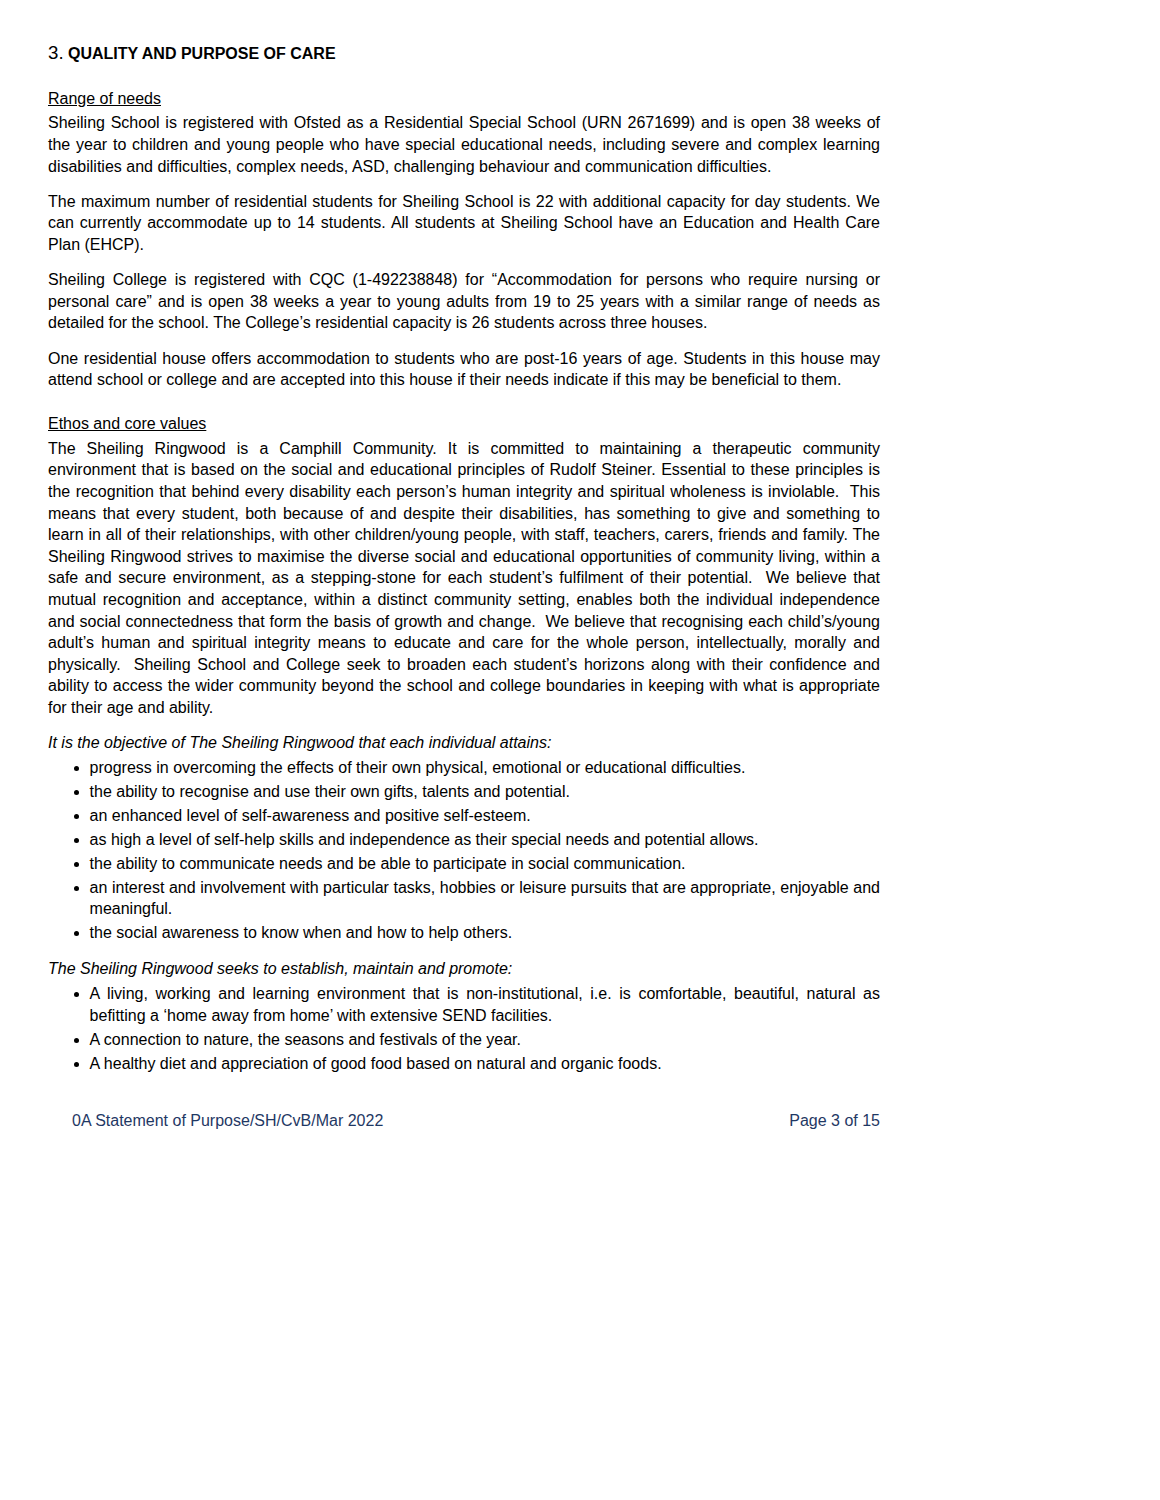3. QUALITY AND PURPOSE OF CARE
Range of needs
Sheiling School is registered with Ofsted as a Residential Special School (URN 2671699) and is open 38 weeks of the year to children and young people who have special educational needs, including severe and complex learning disabilities and difficulties, complex needs, ASD, challenging behaviour and communication difficulties.
The maximum number of residential students for Sheiling School is 22 with additional capacity for day students. We can currently accommodate up to 14 students. All students at Sheiling School have an Education and Health Care Plan (EHCP).
Sheiling College is registered with CQC (1-492238848) for “Accommodation for persons who require nursing or personal care” and is open 38 weeks a year to young adults from 19 to 25 years with a similar range of needs as detailed for the school. The College’s residential capacity is 26 students across three houses.
One residential house offers accommodation to students who are post-16 years of age. Students in this house may attend school or college and are accepted into this house if their needs indicate if this may be beneficial to them.
Ethos and core values
The Sheiling Ringwood is a Camphill Community. It is committed to maintaining a therapeutic community environment that is based on the social and educational principles of Rudolf Steiner. Essential to these principles is the recognition that behind every disability each person’s human integrity and spiritual wholeness is inviolable. This means that every student, both because of and despite their disabilities, has something to give and something to learn in all of their relationships, with other children/young people, with staff, teachers, carers, friends and family. The Sheiling Ringwood strives to maximise the diverse social and educational opportunities of community living, within a safe and secure environment, as a stepping-stone for each student’s fulfilment of their potential. We believe that mutual recognition and acceptance, within a distinct community setting, enables both the individual independence and social connectedness that form the basis of growth and change. We believe that recognising each child’s/young adult’s human and spiritual integrity means to educate and care for the whole person, intellectually, morally and physically. Sheiling School and College seek to broaden each student’s horizons along with their confidence and ability to access the wider community beyond the school and college boundaries in keeping with what is appropriate for their age and ability.
It is the objective of The Sheiling Ringwood that each individual attains:
progress in overcoming the effects of their own physical, emotional or educational difficulties.
the ability to recognise and use their own gifts, talents and potential.
an enhanced level of self-awareness and positive self-esteem.
as high a level of self-help skills and independence as their special needs and potential allows.
the ability to communicate needs and be able to participate in social communication.
an interest and involvement with particular tasks, hobbies or leisure pursuits that are appropriate, enjoyable and meaningful.
the social awareness to know when and how to help others.
The Sheiling Ringwood seeks to establish, maintain and promote:
A living, working and learning environment that is non-institutional, i.e. is comfortable, beautiful, natural as befitting a ‘home away from home’ with extensive SEND facilities.
A connection to nature, the seasons and festivals of the year.
A healthy diet and appreciation of good food based on natural and organic foods.
0A Statement of Purpose/SH/CvB/Mar 2022 Page 3 of 15